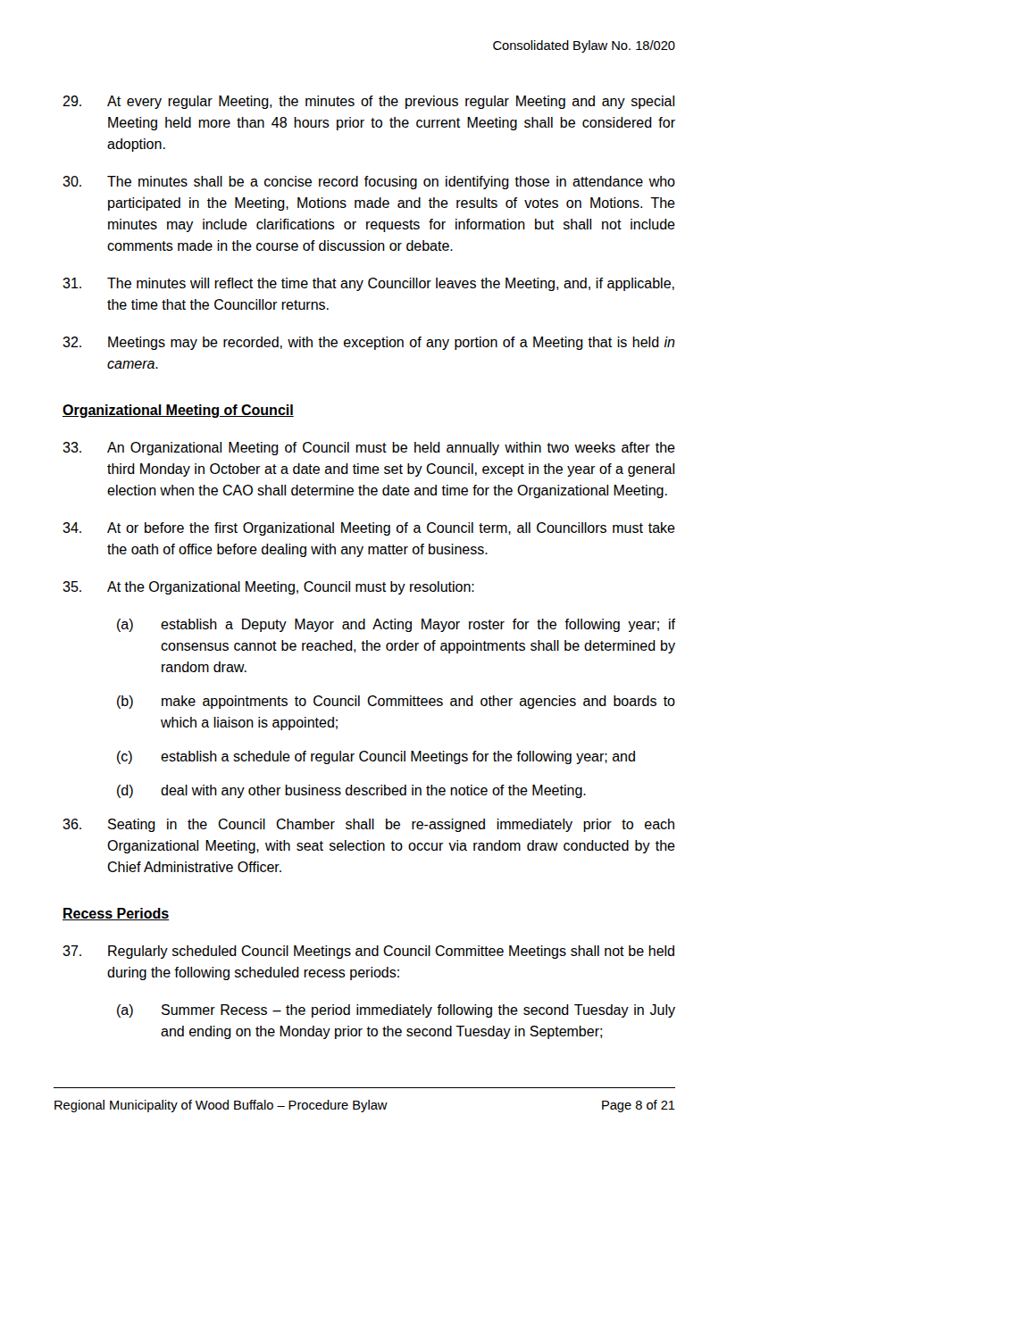Consolidated Bylaw No. 18/020
29.
At every regular Meeting, the minutes of the previous regular Meeting and any special Meeting held more than 48 hours prior to the current Meeting shall be considered for adoption.
30.
The minutes shall be a concise record focusing on identifying those in attendance who participated in the Meeting, Motions made and the results of votes on Motions. The minutes may include clarifications or requests for information but shall not include comments made in the course of discussion or debate.
31.
The minutes will reflect the time that any Councillor leaves the Meeting, and, if applicable, the time that the Councillor returns.
32.
Meetings may be recorded, with the exception of any portion of a Meeting that is held in camera.
Organizational Meeting of Council
33.
An Organizational Meeting of Council must be held annually within two weeks after the third Monday in October at a date and time set by Council, except in the year of a general election when the CAO shall determine the date and time for the Organizational Meeting.
34.
At or before the first Organizational Meeting of a Council term, all Councillors must take the oath of office before dealing with any matter of business.
35.
At the Organizational Meeting, Council must by resolution:
(a)
establish a Deputy Mayor and Acting Mayor roster for the following year; if consensus cannot be reached, the order of appointments shall be determined by random draw.
(b)
make appointments to Council Committees and other agencies and boards to which a liaison is appointed;
(c)
establish a schedule of regular Council Meetings for the following year; and
(d)
deal with any other business described in the notice of the Meeting.
36.
Seating in the Council Chamber shall be re-assigned immediately prior to each Organizational Meeting, with seat selection to occur via random draw conducted by the Chief Administrative Officer.
Recess Periods
37.
Regularly scheduled Council Meetings and Council Committee Meetings shall not be held during the following scheduled recess periods:
(a)
Summer Recess – the period immediately following the second Tuesday in July and ending on the Monday prior to the second Tuesday in September;
Regional Municipality of Wood Buffalo – Procedure Bylaw Page 8 of 21